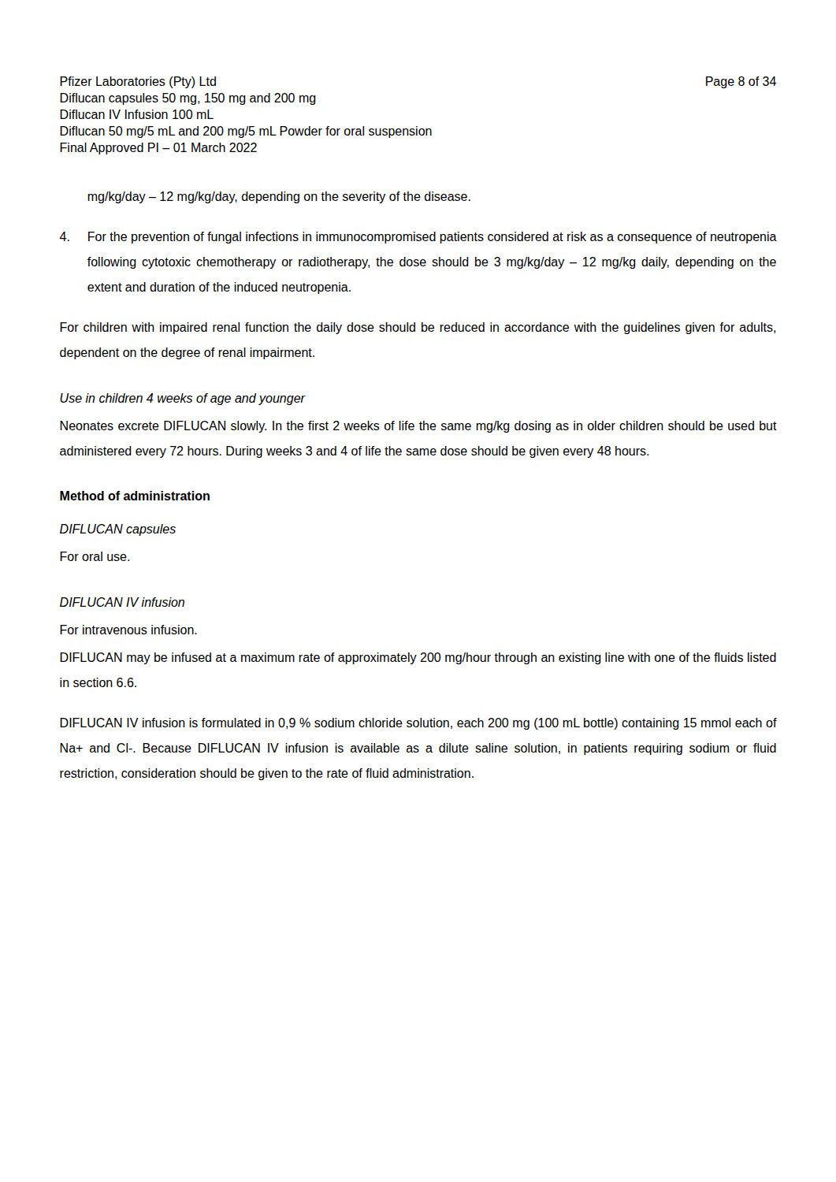Pfizer Laboratories (Pty) Ltd
Diflucan capsules 50 mg, 150 mg and 200 mg
Diflucan IV Infusion 100 mL
Diflucan 50 mg/5 mL and 200 mg/5 mL Powder for oral suspension
Final Approved PI – 01 March 2022
Page 8 of 34
mg/kg/day – 12 mg/kg/day, depending on the severity of the disease.
4. For the prevention of fungal infections in immunocompromised patients considered at risk as a consequence of neutropenia following cytotoxic chemotherapy or radiotherapy, the dose should be 3 mg/kg/day – 12 mg/kg daily, depending on the extent and duration of the induced neutropenia.
For children with impaired renal function the daily dose should be reduced in accordance with the guidelines given for adults, dependent on the degree of renal impairment.
Use in children 4 weeks of age and younger
Neonates excrete DIFLUCAN slowly. In the first 2 weeks of life the same mg/kg dosing as in older children should be used but administered every 72 hours. During weeks 3 and 4 of life the same dose should be given every 48 hours.
Method of administration
DIFLUCAN capsules
For oral use.
DIFLUCAN IV infusion
For intravenous infusion.
DIFLUCAN may be infused at a maximum rate of approximately 200 mg/hour through an existing line with one of the fluids listed in section 6.6.
DIFLUCAN IV infusion is formulated in 0,9 % sodium chloride solution, each 200 mg (100 mL bottle) containing 15 mmol each of Na+ and Cl-. Because DIFLUCAN IV infusion is available as a dilute saline solution, in patients requiring sodium or fluid restriction, consideration should be given to the rate of fluid administration.